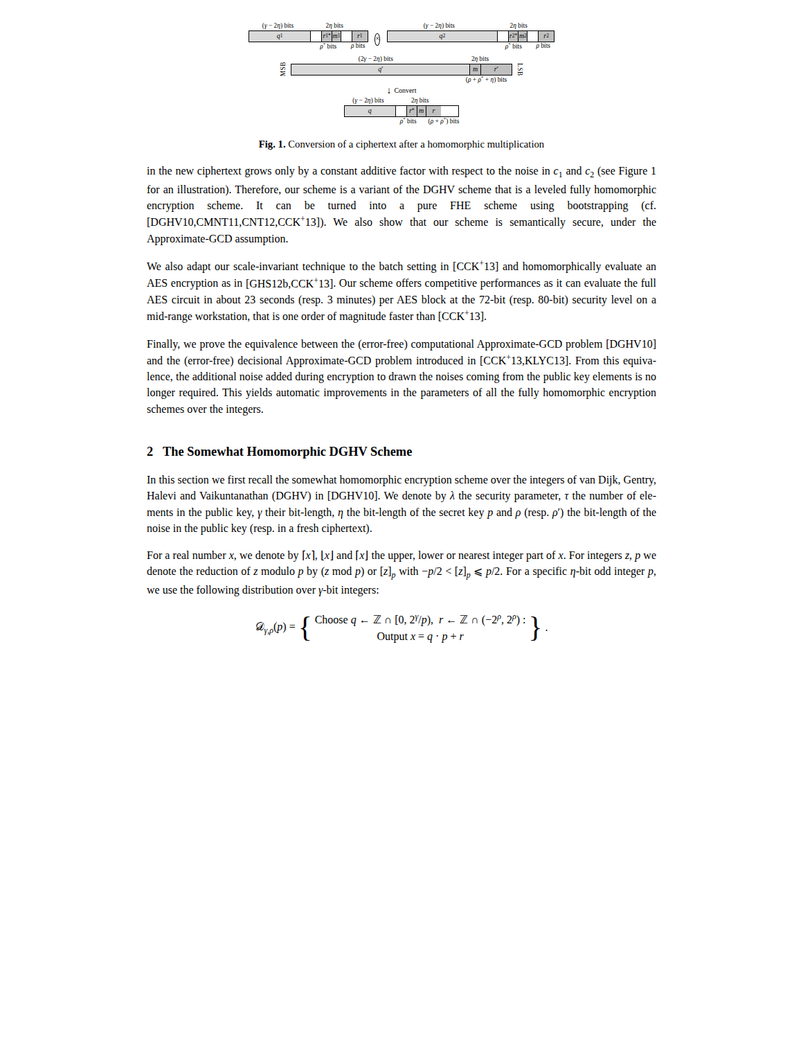(γ − 2η) bits
2η bits
q1
r1*
m1
r1
ρ* bits ρ bits
×
(γ − 2η) bits
2η bits
q2
r2*
m2
r2
ρ* bits ρ bits
MSB
(2γ − 2η) bits
2η bits
q′
m
r′
(ρ + ρ* + η) bits
LSB
↓
Convert
(γ − 2η) bits
2η bits
q
r*
m
r
ρ* bits (ρ + ρ*) bits
Fig. 1. Conversion of a ciphertext after a homomorphic multiplication
in the new ciphertext grows only by a constant additive factor with respect to the noise in c1 and c2 (see Figure 1 for an illustration). Therefore, our scheme is a variant of the DGHV scheme that is a leveled fully homomorphic encryption scheme. It can be turned into a pure FHE scheme using bootstrapping (cf. [DGHV10,CMNT11,CNT12,CCK+13]). We also show that our scheme is semantically secure, under the Approximate-GCD assumption.
We also adapt our scale-invariant technique to the batch setting in [CCK+13] and homomorphically evaluate an AES encryption as in [GHS12b,CCK+13]. Our scheme offers competitive performances as it can evaluate the full AES circuit in about 23 seconds (resp. 3 minutes) per AES block at the 72-bit (resp. 80-bit) security level on a mid-range workstation, that is one order of magnitude faster than [CCK+13].
Finally, we prove the equivalence between the (error-free) computational Approximate-GCD problem [DGHV10] and the (error-free) decisional Approximate-GCD problem introduced in [CCK+13,KLYC13]. From this equivalence, the additional noise added during encryption to drawn the noises coming from the public key elements is no longer required. This yields automatic improvements in the parameters of all the fully homomorphic encryption schemes over the integers.
2 The Somewhat Homomorphic DGHV Scheme
In this section we first recall the somewhat homomorphic encryption scheme over the integers of van Dijk, Gentry, Halevi and Vaikuntanathan (DGHV) in [DGHV10]. We denote by λ the security parameter, τ the number of elements in the public key, γ their bit-length, η the bit-length of the secret key p and ρ (resp. ρ′) the bit-length of the noise in the public key (resp. in a fresh ciphertext).
For a real number x, we denote by ⌈x⌉, ⌊x⌋ and ⌈x⌋ the upper, lower or nearest integer part of x. For integers z, p we denote the reduction of z modulo p by (z mod p) or [z]p with −p/2 < [z]p ⩽ p/2. For a specific η-bit odd integer p, we use the following distribution over γ-bit integers:
𝒟γ,ρ(p) = { Choose q ← ℤ ∩ [0, 2γ/p), r ← ℤ ∩ (−2ρ, 2ρ) :
Output x = q · p + r } .